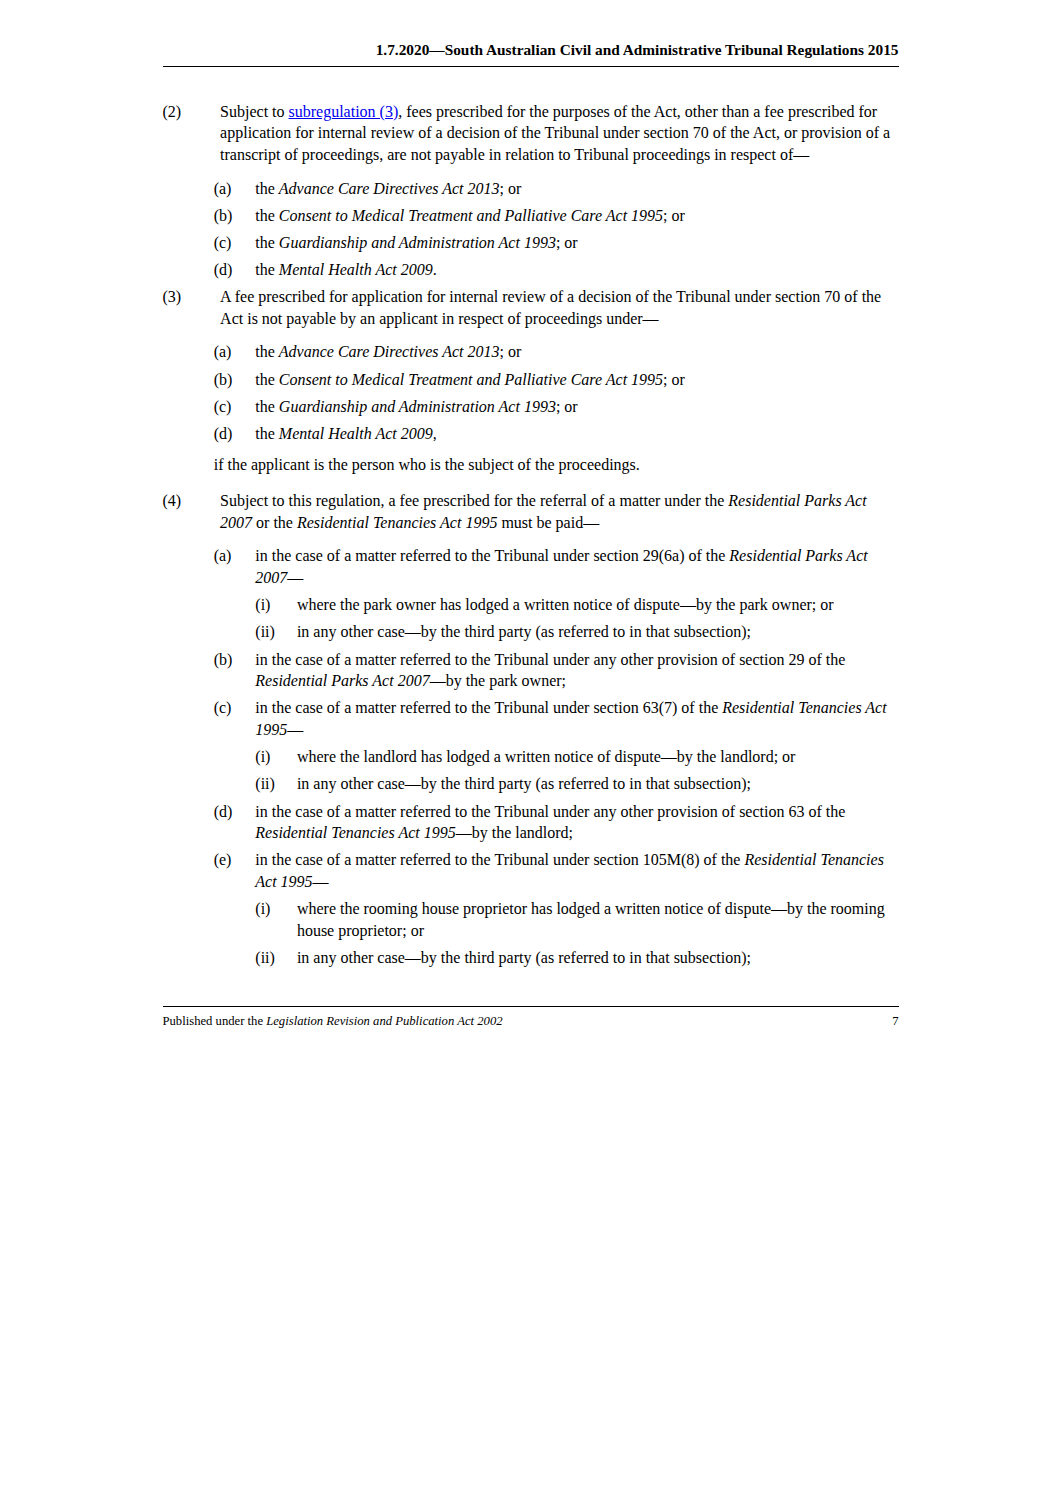1.7.2020—South Australian Civil and Administrative Tribunal Regulations 2015
(2)
Subject to subregulation (3), fees prescribed for the purposes of the Act, other than a fee prescribed for application for internal review of a decision of the Tribunal under section 70 of the Act, or provision of a transcript of proceedings, are not payable in relation to Tribunal proceedings in respect of—
(a)
the Advance Care Directives Act 2013; or
(b)
the Consent to Medical Treatment and Palliative Care Act 1995; or
(c)
the Guardianship and Administration Act 1993; or
(d)
the Mental Health Act 2009.
(3)
A fee prescribed for application for internal review of a decision of the Tribunal under section 70 of the Act is not payable by an applicant in respect of proceedings under—
(a)
the Advance Care Directives Act 2013; or
(b)
the Consent to Medical Treatment and Palliative Care Act 1995; or
(c)
the Guardianship and Administration Act 1993; or
(d)
the Mental Health Act 2009,
if the applicant is the person who is the subject of the proceedings.
(4)
Subject to this regulation, a fee prescribed for the referral of a matter under the Residential Parks Act 2007 or the Residential Tenancies Act 1995 must be paid—
(a)
in the case of a matter referred to the Tribunal under section 29(6a) of the Residential Parks Act 2007—
(i)
where the park owner has lodged a written notice of dispute—by the park owner; or
(ii)
in any other case—by the third party (as referred to in that subsection);
(b)
in the case of a matter referred to the Tribunal under any other provision of section 29 of the Residential Parks Act 2007—by the park owner;
(c)
in the case of a matter referred to the Tribunal under section 63(7) of the Residential Tenancies Act 1995—
(i)
where the landlord has lodged a written notice of dispute—by the landlord; or
(ii)
in any other case—by the third party (as referred to in that subsection);
(d)
in the case of a matter referred to the Tribunal under any other provision of section 63 of the Residential Tenancies Act 1995—by the landlord;
(e)
in the case of a matter referred to the Tribunal under section 105M(8) of the Residential Tenancies Act 1995—
(i)
where the rooming house proprietor has lodged a written notice of dispute—by the rooming house proprietor; or
(ii)
in any other case—by the third party (as referred to in that subsection);
Published under the Legislation Revision and Publication Act 2002
7